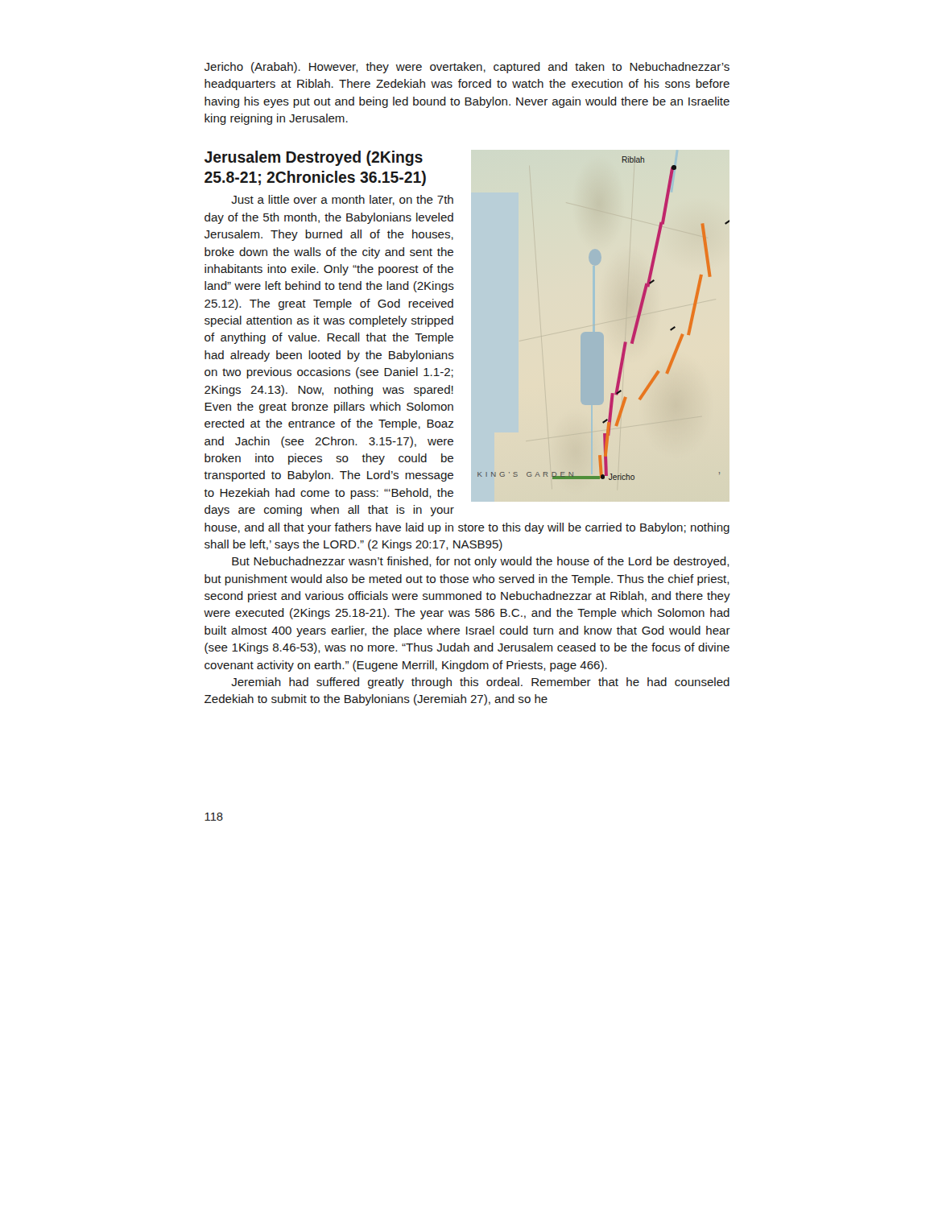Jericho (Arabah). However, they were overtaken, captured and taken to Nebuchadnezzar’s headquarters at Riblah. There Zedekiah was forced to watch the execution of his sons before having his eyes put out and being led bound to Babylon. Never again would there be an Israelite king reigning in Jerusalem.
Riblah
Jericho
K I N G ’ S G A R D E N
’
Jerusalem Destroyed (2Kings 25.8-21; 2Chronicles 36.15-21)
Just a little over a month later, on the 7th day of the 5th month, the Babylonians leveled Jerusalem. They burned all of the houses, broke down the walls of the city and sent the inhabitants into exile. Only “the poorest of the land” were left behind to tend the land (2Kings 25.12). The great Temple of God received special attention as it was completely stripped of anything of value. Recall that the Temple had already been looted by the Babylonians on two previous occasions (see Daniel 1.1-2; 2Kings 24.13). Now, nothing was spared! Even the great bronze pillars which Solomon erected at the entrance of the Temple, Boaz and Jachin (see 2Chron. 3.15-17), were broken into pieces so they could be transported to Babylon. The Lord’s message to Hezekiah had come to pass: “‘Behold, the days are coming when all that is in your house, and all that your fathers have laid up in store to this day will be carried to Babylon; nothing shall be left,’ says the LORD.” (2 Kings 20:17, NASB95)
But Nebuchadnezzar wasn’t finished, for not only would the house of the Lord be destroyed, but punishment would also be meted out to those who served in the Temple. Thus the chief priest, second priest and various officials were summoned to Nebuchadnezzar at Riblah, and there they were executed (2Kings 25.18-21). The year was 586 B.C., and the Temple which Solomon had built almost 400 years earlier, the place where Israel could turn and know that God would hear (see 1Kings 8.46-53), was no more. “Thus Judah and Jerusalem ceased to be the focus of divine covenant activity on earth.” (Eugene Merrill, Kingdom of Priests, page 466).
Jeremiah had suffered greatly through this ordeal. Remember that he had counseled Zedekiah to submit to the Babylonians (Jeremiah 27), and so he
118